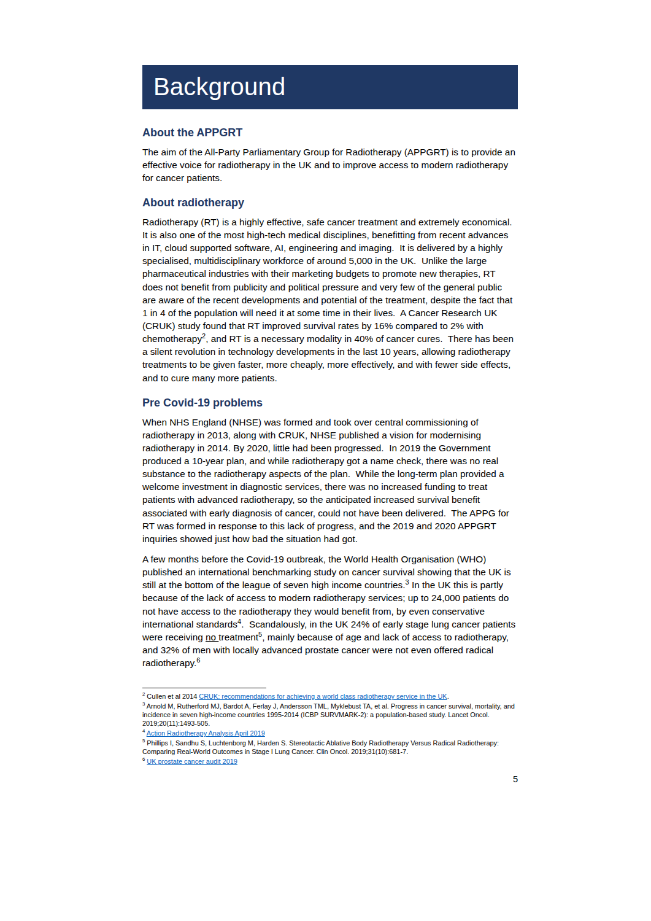Background
About the APPGRT
The aim of the All-Party Parliamentary Group for Radiotherapy (APPGRT) is to provide an effective voice for radiotherapy in the UK and to improve access to modern radiotherapy for cancer patients.
About radiotherapy
Radiotherapy (RT) is a highly effective, safe cancer treatment and extremely economical. It is also one of the most high-tech medical disciplines, benefitting from recent advances in IT, cloud supported software, AI, engineering and imaging. It is delivered by a highly specialised, multidisciplinary workforce of around 5,000 in the UK. Unlike the large pharmaceutical industries with their marketing budgets to promote new therapies, RT does not benefit from publicity and political pressure and very few of the general public are aware of the recent developments and potential of the treatment, despite the fact that 1 in 4 of the population will need it at some time in their lives. A Cancer Research UK (CRUK) study found that RT improved survival rates by 16% compared to 2% with chemotherapy2, and RT is a necessary modality in 40% of cancer cures. There has been a silent revolution in technology developments in the last 10 years, allowing radiotherapy treatments to be given faster, more cheaply, more effectively, and with fewer side effects, and to cure many more patients.
Pre Covid-19 problems
When NHS England (NHSE) was formed and took over central commissioning of radiotherapy in 2013, along with CRUK, NHSE published a vision for modernising radiotherapy in 2014. By 2020, little had been progressed. In 2019 the Government produced a 10-year plan, and while radiotherapy got a name check, there was no real substance to the radiotherapy aspects of the plan. While the long-term plan provided a welcome investment in diagnostic services, there was no increased funding to treat patients with advanced radiotherapy, so the anticipated increased survival benefit associated with early diagnosis of cancer, could not have been delivered. The APPG for RT was formed in response to this lack of progress, and the 2019 and 2020 APPGRT inquiries showed just how bad the situation had got.
A few months before the Covid-19 outbreak, the World Health Organisation (WHO) published an international benchmarking study on cancer survival showing that the UK is still at the bottom of the league of seven high income countries.3 In the UK this is partly because of the lack of access to modern radiotherapy services; up to 24,000 patients do not have access to the radiotherapy they would benefit from, by even conservative international standards4. Scandalously, in the UK 24% of early stage lung cancer patients were receiving no treatment5, mainly because of age and lack of access to radiotherapy, and 32% of men with locally advanced prostate cancer were not even offered radical radiotherapy.6
2 Cullen et al 2014 CRUK: recommendations for achieving a world class radiotherapy service in the UK.
3 Arnold M, Rutherford MJ, Bardot A, Ferlay J, Andersson TML, Myklebust TA, et al. Progress in cancer survival, mortality, and incidence in seven high-income countries 1995-2014 (ICBP SURVMARK-2): a population-based study. Lancet Oncol. 2019;20(11):1493-505.
4 Action Radiotherapy Analysis April 2019
5 Phillips I, Sandhu S, Luchtenborg M, Harden S. Stereotactic Ablative Body Radiotherapy Versus Radical Radiotherapy: Comparing Real-World Outcomes in Stage I Lung Cancer. Clin Oncol. 2019;31(10):681-7.
6 UK prostate cancer audit 2019
5